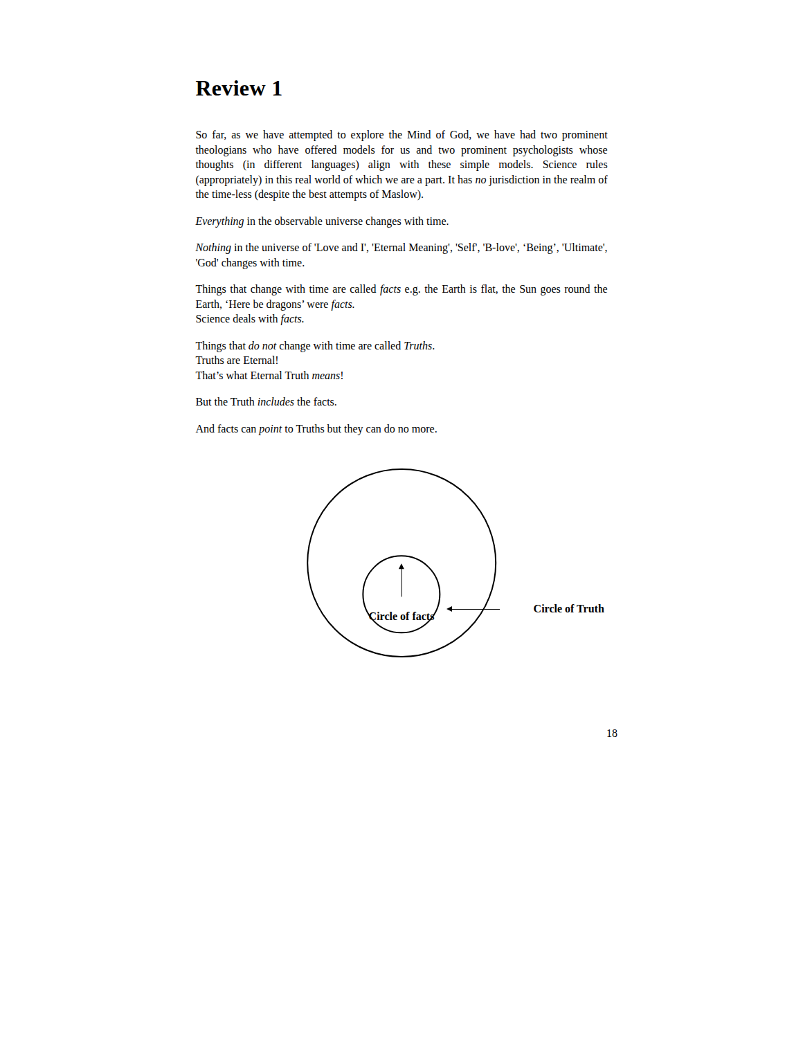Review 1
So far, as we have attempted to explore the Mind of God, we have had two prominent theologians who have offered models for us and two prominent psychologists whose thoughts (in different languages) align with these simple models. Science rules (appropriately) in this real world of which we are a part. It has no jurisdiction in the realm of the time-less (despite the best attempts of Maslow).
Everything in the observable universe changes with time.
Nothing in the universe of 'Love and I', 'Eternal Meaning', 'Self', 'B-love', ‘Being’, 'Ultimate', 'God' changes with time.
Things that change with time are called facts e.g. the Earth is flat, the Sun goes round the Earth, ‘Here be dragons’ were facts.
Science deals with facts.
Things that do not change with time are called Truths.
Truths are Eternal!
That’s what Eternal Truth means!
But the Truth includes the facts.
And facts can point to Truths but they can do no more.
Circle of facts
Circle of Truth
18